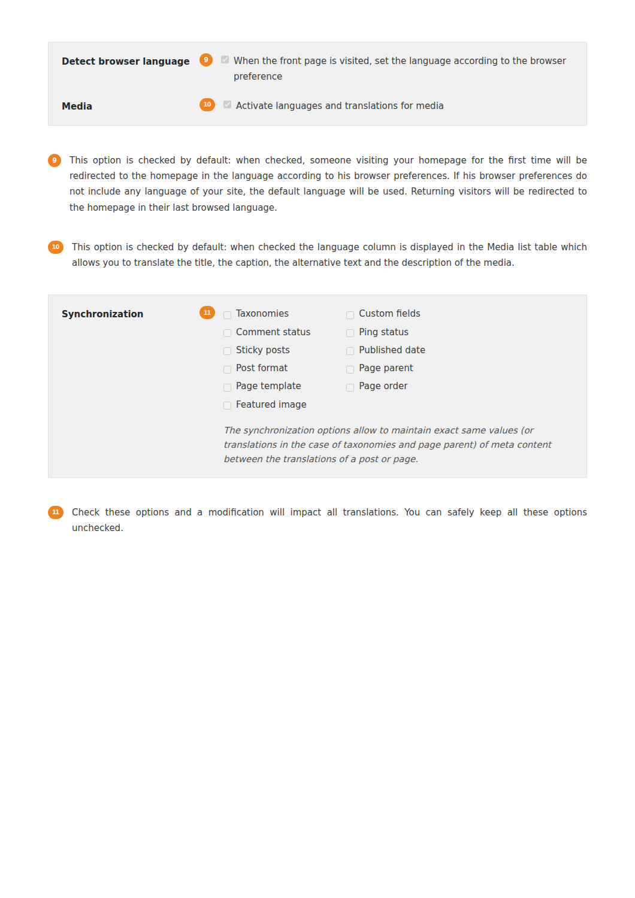Detect browser language
9
When the front page is visited, set the language according to the browser preference
Media
10
Activate languages and translations for media
9
This option is checked by default: when checked, someone visiting your homepage for the first time will be redirected to the homepage in the language according to his browser preferences. If his browser preferences do not include any language of your site, the default language will be used. Returning visitors will be redirected to the homepage in their last browsed language.
10
This option is checked by default: when checked the language column is displayed in the Media list table which allows you to translate the title, the caption, the alternative text and the description of the media.
Synchronization
11
Taxonomies Comment status Sticky posts Post format Page template Featured image
Custom fields Ping status Published date Page parent Page order
The synchronization options allow to maintain exact same values (or translations in the case of taxonomies and page parent) of meta content between the translations of a post or page.
11
Check these options and a modification will impact all translations. You can safely keep all these options unchecked.